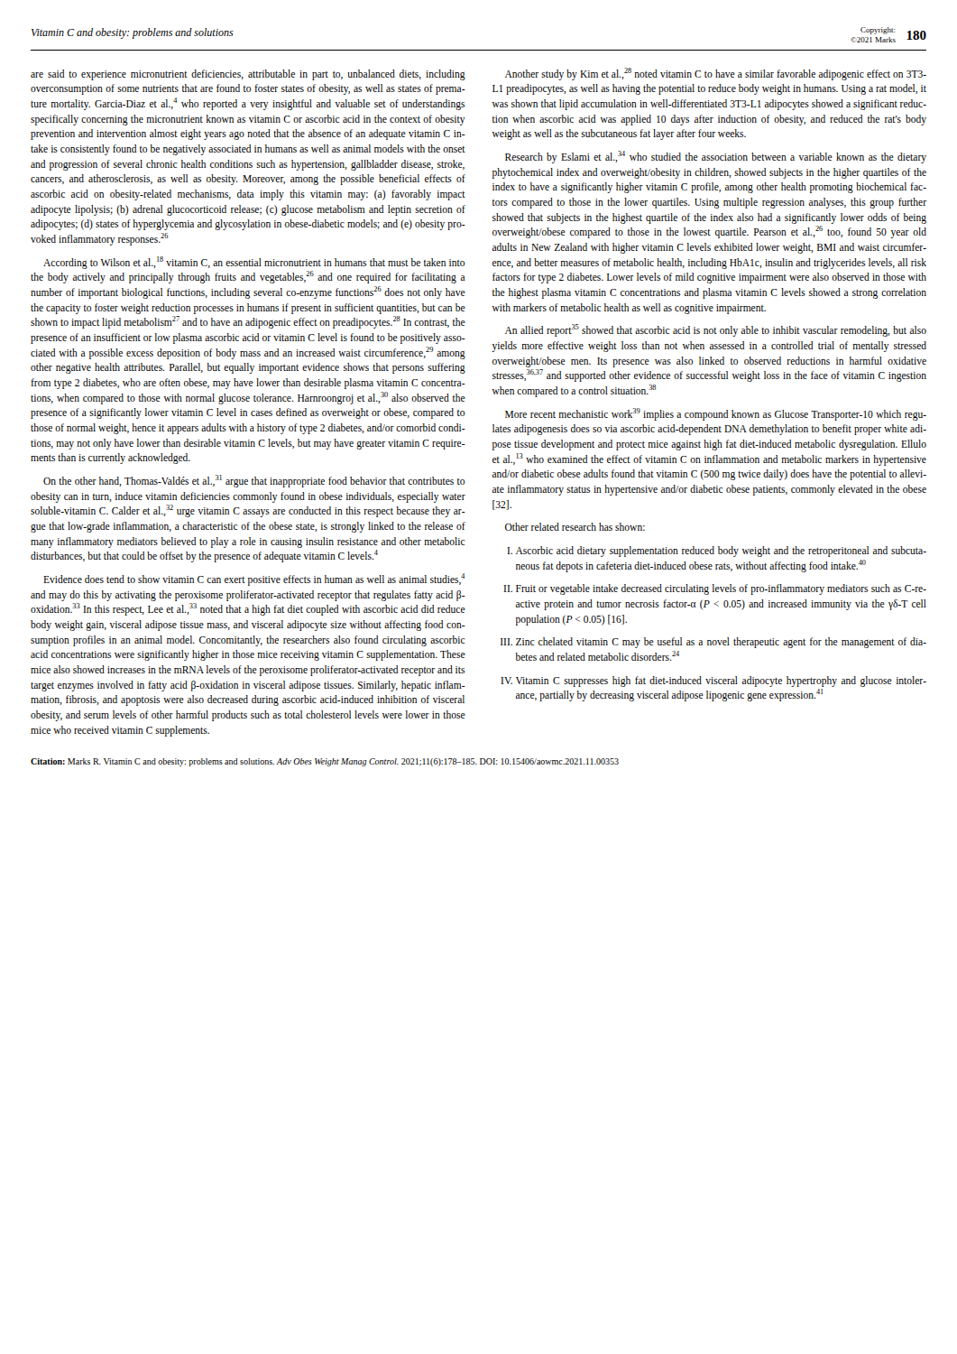Vitamin C and obesity: problems and solutions
Copyright: ©2021 Marks 180
are said to experience micronutrient deficiencies, attributable in part to, unbalanced diets, including overconsumption of some nutrients that are found to foster states of obesity, as well as states of premature mortality. Garcia-Diaz et al.,4 who reported a very insightful and valuable set of understandings specifically concerning the micronutrient known as vitamin C or ascorbic acid in the context of obesity prevention and intervention almost eight years ago noted that the absence of an adequate vitamin C intake is consistently found to be negatively associated in humans as well as animal models with the onset and progression of several chronic health conditions such as hypertension, gallbladder disease, stroke, cancers, and atherosclerosis, as well as obesity. Moreover, among the possible beneficial effects of ascorbic acid on obesity-related mechanisms, data imply this vitamin may: (a) favorably impact adipocyte lipolysis; (b) adrenal glucocorticoid release; (c) glucose metabolism and leptin secretion of adipocytes; (d) states of hyperglycemia and glycosylation in obese-diabetic models; and (e) obesity provoked inflammatory responses.26
According to Wilson et al.,18 vitamin C, an essential micronutrient in humans that must be taken into the body actively and principally through fruits and vegetables,26 and one required for facilitating a number of important biological functions, including several co-enzyme functions26 does not only have the capacity to foster weight reduction processes in humans if present in sufficient quantities, but can be shown to impact lipid metabolism27 and to have an adipogenic effect on preadipocytes.28 In contrast, the presence of an insufficient or low plasma ascorbic acid or vitamin C level is found to be positively associated with a possible excess deposition of body mass and an increased waist circumference,29 among other negative health attributes. Parallel, but equally important evidence shows that persons suffering from type 2 diabetes, who are often obese, may have lower than desirable plasma vitamin C concentrations, when compared to those with normal glucose tolerance. Harnroongroj et al.,30 also observed the presence of a significantly lower vitamin C level in cases defined as overweight or obese, compared to those of normal weight, hence it appears adults with a history of type 2 diabetes, and/or comorbid conditions, may not only have lower than desirable vitamin C levels, but may have greater vitamin C requirements than is currently acknowledged.
On the other hand, Thomas-Valdés et al.,31 argue that inappropriate food behavior that contributes to obesity can in turn, induce vitamin deficiencies commonly found in obese individuals, especially water soluble-vitamin C. Calder et al.,32 urge vitamin C assays are conducted in this respect because they argue that low-grade inflammation, a characteristic of the obese state, is strongly linked to the release of many inflammatory mediators believed to play a role in causing insulin resistance and other metabolic disturbances, but that could be offset by the presence of adequate vitamin C levels.4
Evidence does tend to show vitamin C can exert positive effects in human as well as animal studies,4 and may do this by activating the peroxisome proliferator-activated receptor that regulates fatty acid β-oxidation.33 In this respect, Lee et al.,33 noted that a high fat diet coupled with ascorbic acid did reduce body weight gain, visceral adipose tissue mass, and visceral adipocyte size without affecting food consumption profiles in an animal model. Concomitantly, the researchers also found circulating ascorbic acid concentrations were significantly higher in those mice receiving vitamin C supplementation. These mice also showed increases in the mRNA levels of the peroxisome proliferator-activated receptor and its target enzymes involved in fatty acid β-oxidation in visceral adipose tissues. Similarly, hepatic inflammation, fibrosis, and apoptosis were also decreased during ascorbic acid-induced inhibition of visceral obesity, and serum levels of other harmful products such as total cholesterol levels were lower in those mice who received vitamin C supplements.
Another study by Kim et al.,28 noted vitamin C to have a similar favorable adipogenic effect on 3T3-L1 preadipocytes, as well as having the potential to reduce body weight in humans. Using a rat model, it was shown that lipid accumulation in well-differentiated 3T3-L1 adipocytes showed a significant reduction when ascorbic acid was applied 10 days after induction of obesity, and reduced the rat's body weight as well as the subcutaneous fat layer after four weeks.
Research by Eslami et al.,34 who studied the association between a variable known as the dietary phytochemical index and overweight/obesity in children, showed subjects in the higher quartiles of the index to have a significantly higher vitamin C profile, among other health promoting biochemical factors compared to those in the lower quartiles. Using multiple regression analyses, this group further showed that subjects in the highest quartile of the index also had a significantly lower odds of being overweight/obese compared to those in the lowest quartile. Pearson et al.,26 too, found 50 year old adults in New Zealand with higher vitamin C levels exhibited lower weight, BMI and waist circumference, and better measures of metabolic health, including HbA1c, insulin and triglycerides levels, all risk factors for type 2 diabetes. Lower levels of mild cognitive impairment were also observed in those with the highest plasma vitamin C concentrations and plasma vitamin C levels showed a strong correlation with markers of metabolic health as well as cognitive impairment.
An allied report35 showed that ascorbic acid is not only able to inhibit vascular remodeling, but also yields more effective weight loss than not when assessed in a controlled trial of mentally stressed overweight/obese men. Its presence was also linked to observed reductions in harmful oxidative stresses,36,37 and supported other evidence of successful weight loss in the face of vitamin C ingestion when compared to a control situation.38
More recent mechanistic work39 implies a compound known as Glucose Transporter-10 which regulates adipogenesis does so via ascorbic acid-dependent DNA demethylation to benefit proper white adipose tissue development and protect mice against high fat diet-induced metabolic dysregulation. Ellulo et al.,13 who examined the effect of vitamin C on inflammation and metabolic markers in hypertensive and/or diabetic obese adults found that vitamin C (500 mg twice daily) does have the potential to alleviate inflammatory status in hypertensive and/or diabetic obese patients, commonly elevated in the obese [32].
Other related research has shown:
Ascorbic acid dietary supplementation reduced body weight and the retroperitoneal and subcutaneous fat depots in cafeteria diet-induced obese rats, without affecting food intake.40
Fruit or vegetable intake decreased circulating levels of pro-inflammatory mediators such as C-reactive protein and tumor necrosis factor-α (P < 0.05) and increased immunity via the γδ-T cell population (P < 0.05) [16].
Zinc chelated vitamin C may be useful as a novel therapeutic agent for the management of diabetes and related metabolic disorders.24
Vitamin C suppresses high fat diet-induced visceral adipocyte hypertrophy and glucose intolerance, partially by decreasing visceral adipose lipogenic gene expression.41
Citation: Marks R. Vitamin C and obesity: problems and solutions. Adv Obes Weight Manag Control. 2021;11(6):178–185. DOI: 10.15406/aowmc.2021.11.00353